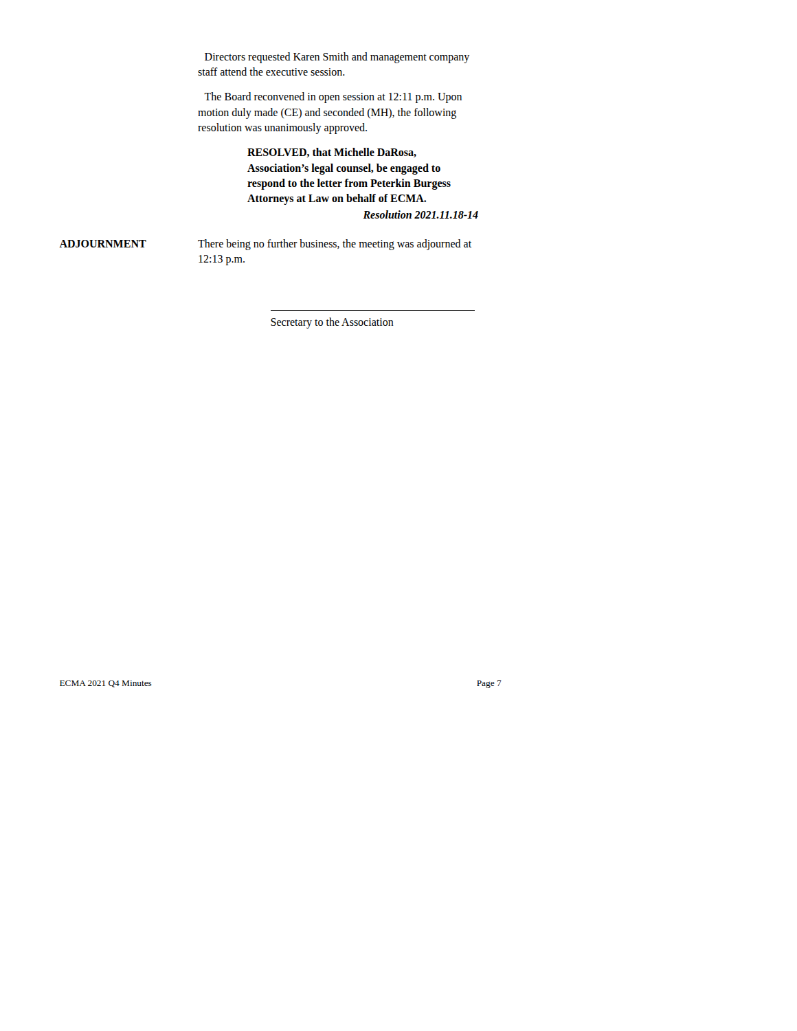Directors requested Karen Smith and management company staff attend the executive session.
The Board reconvened in open session at 12:11 p.m. Upon motion duly made (CE) and seconded (MH), the following resolution was unanimously approved.
RESOLVED, that Michelle DaRosa, Association’s legal counsel, be engaged to respond to the letter from Peterkin Burgess Attorneys at Law on behalf of ECMA.
Resolution 2021.11.18-14
ADJOURNMENT
There being no further business, the meeting was adjourned at 12:13 p.m.
Secretary to the Association
ECMA 2021 Q4 Minutes Page 7